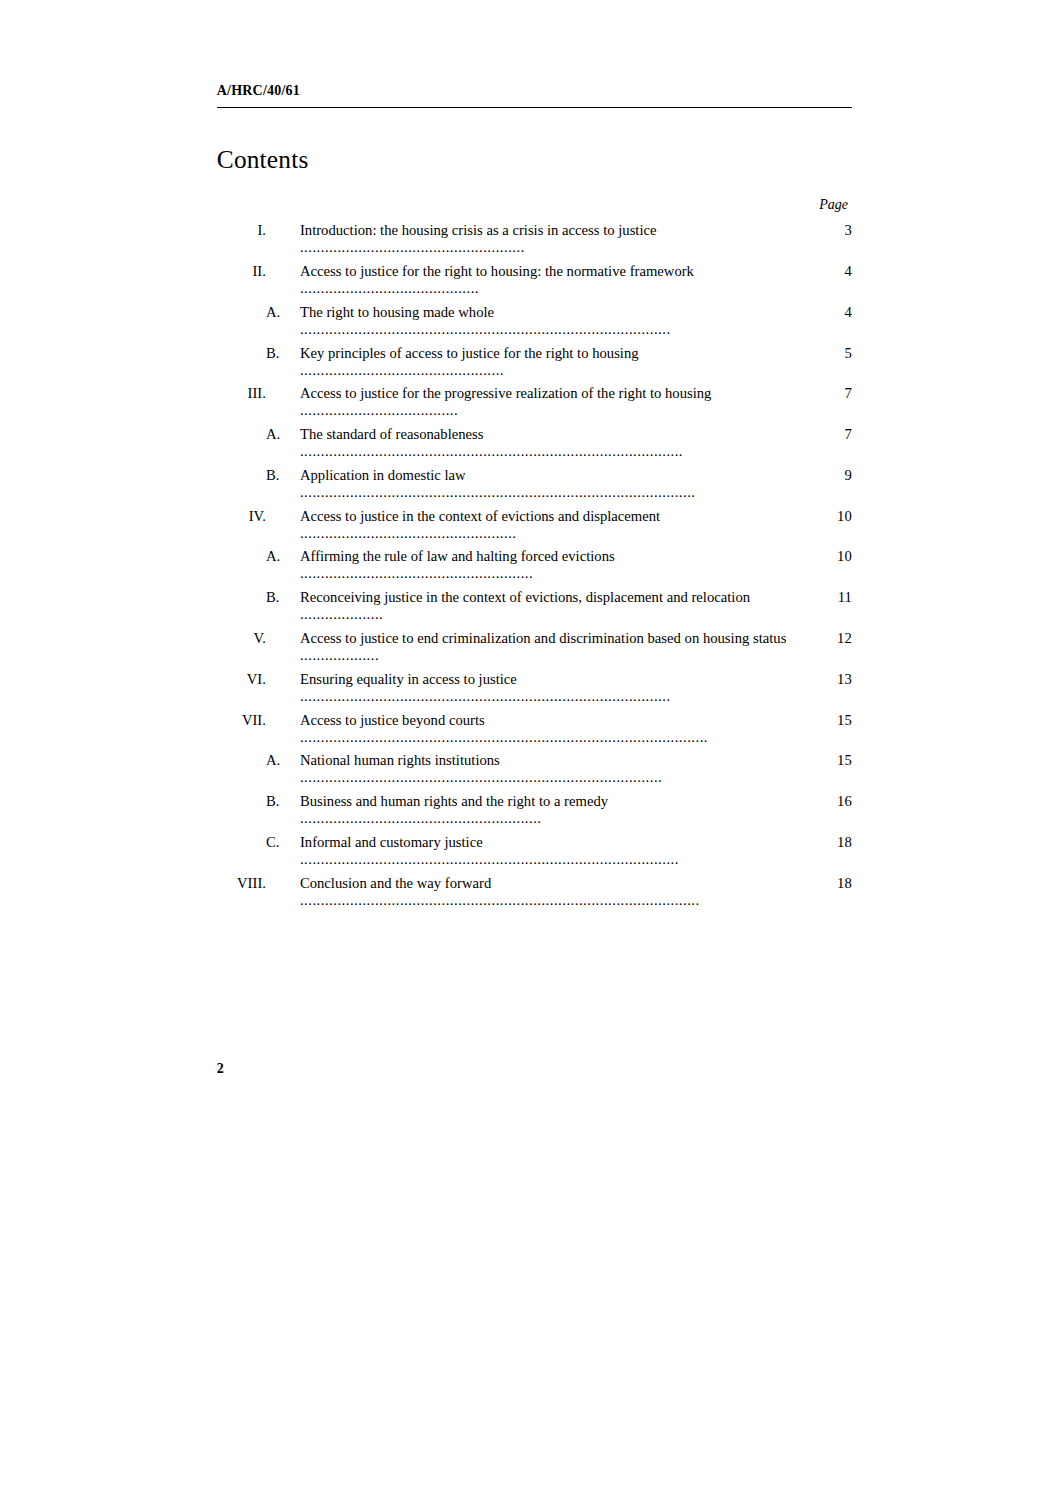A/HRC/40/61
Contents
Page
| I. | | Introduction: the housing crisis as a crisis in access to justice ...................................................... | 3 |
| II. | | Access to justice for the right to housing: the normative framework ........................................... | 4 |
| | A. | The right to housing made whole ......................................................................................... | 4 |
| | B. | Key principles of access to justice for the right to housing ................................................. | 5 |
| III. | | Access to justice for the progressive realization of the right to housing ...................................... | 7 |
| | A. | The standard of reasonableness ............................................................................................ | 7 |
| | B. | Application in domestic law ............................................................................................... | 9 |
| IV. | | Access to justice in the context of evictions and displacement .................................................... | 10 |
| | A. | Affirming the rule of law and halting forced evictions ........................................................ | 10 |
| | B. | Reconceiving justice in the context of evictions, displacement and relocation .................... | 11 |
| V. | | Access to justice to end criminalization and discrimination based on housing status ................... | 12 |
| VI. | | Ensuring equality in access to justice ......................................................................................... | 13 |
| VII. | | Access to justice beyond courts .................................................................................................. | 15 |
| | A. | National human rights institutions ....................................................................................... | 15 |
| | B. | Business and human rights and the right to a remedy .......................................................... | 16 |
| | C. | Informal and customary justice ........................................................................................... | 18 |
| VIII. | | Conclusion and the way forward ................................................................................................ | 18 |
2